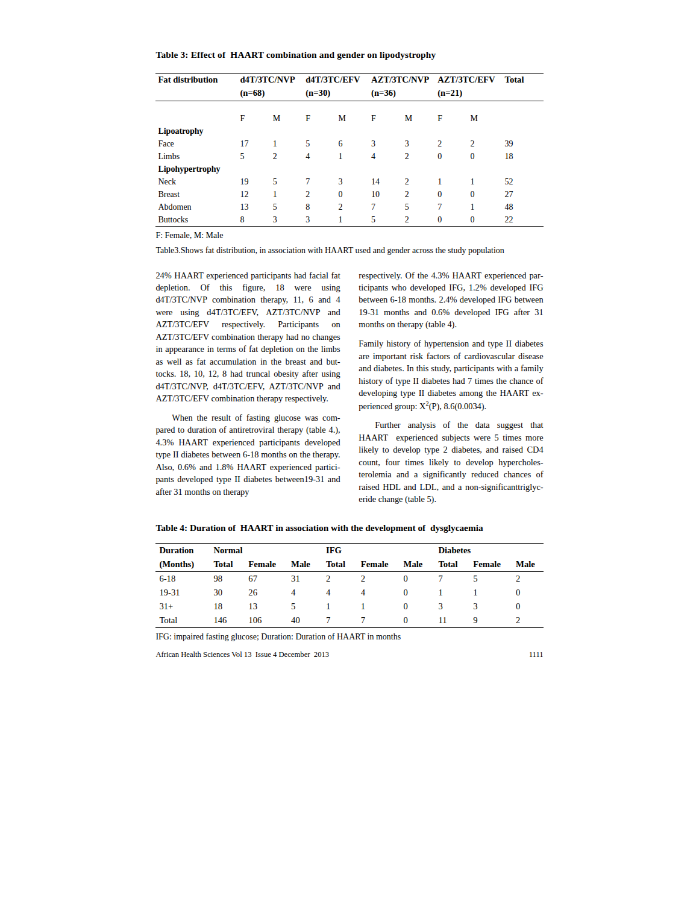Table 3: Effect of HAART combination and gender on lipodystrophy
| Fat distribution | d4T/3TC/NVP | d4T/3TC/EFV | AZT/3TC/NVP | AZT/3TC/EFV | Total |
| --- | --- | --- | --- | --- | --- |
| | (n=68) | (n=30) | (n=36) | (n=21) | |
| | F | M | F | M | F | M | F | M | |
| Lipoatrophy | | | | | | | | | |
| Face | 17 | 1 | 5 | 6 | 3 | 3 | 2 | 2 | 39 |
| Limbs | 5 | 2 | 4 | 1 | 4 | 2 | 0 | 0 | 18 |
| Lipohypertrophy | | | | | | | | | |
| Neck | 19 | 5 | 7 | 3 | 14 | 2 | 1 | 1 | 52 |
| Breast | 12 | 1 | 2 | 0 | 10 | 2 | 0 | 0 | 27 |
| Abdomen | 13 | 5 | 8 | 2 | 7 | 5 | 7 | 1 | 48 |
| Buttocks | 8 | 3 | 3 | 1 | 5 | 2 | 0 | 0 | 22 |
F: Female, M: Male
Table3.Shows fat distribution, in association with HAART used and gender across the study population
24% HAART experienced participants had facial fat depletion. Of this figure, 18 were using d4T/3TC/NVP combination therapy, 11, 6 and 4 were using d4T/3TC/EFV, AZT/3TC/NVP and AZT/3TC/EFV respectively. Participants on AZT/3TC/EFV combination therapy had no changes in appearance in terms of fat depletion on the limbs as well as fat accumulation in the breast and buttocks. 18, 10, 12, 8 had truncal obesity after using d4T/3TC/NVP, d4T/3TC/EFV, AZT/3TC/NVP and AZT/3TC/EFV combination therapy respectively.
When the result of fasting glucose was compared to duration of antiretroviral therapy (table 4.), 4.3% HAART experienced participants developed type II diabetes between 6-18 months on the therapy. Also, 0.6% and 1.8% HAART experienced participants developed type II diabetes between19-31 and after 31 months on therapy
respectively. Of the 4.3% HAART experienced participants who developed IFG, 1.2% developed IFG between 6-18 months. 2.4% developed IFG between 19-31 months and 0.6% developed IFG after 31 months on therapy (table 4).
Family history of hypertension and type II diabetes are important risk factors of cardiovascular disease and diabetes. In this study, participants with a family history of type II diabetes had 7 times the chance of developing type II diabetes among the HAART experienced group: X2(P), 8.6(0.0034).
Further analysis of the data suggest that HAART experienced subjects were 5 times more likely to develop type 2 diabetes, and raised CD4 count, four times likely to develop hypercholesterolemia and a significantly reduced chances of raised HDL and LDL, and a non-significanttriglyceride change (table 5).
Table 4: Duration of HAART in association with the development of dysglycaemia
| Duration | Normal | IFG | Diabetes |
| --- | --- | --- | --- |
| (Months) | Total | Female | Male | Total | Female | Male | Total | Female | Male |
| 6-18 | 98 | 67 | 31 | 2 | 2 | 0 | 7 | 5 | 2 |
| 19-31 | 30 | 26 | 4 | 4 | 4 | 0 | 1 | 1 | 0 |
| 31+ | 18 | 13 | 5 | 1 | 1 | 0 | 3 | 3 | 0 |
| Total | 146 | 106 | 40 | 7 | 7 | 0 | 11 | 9 | 2 |
IFG: impaired fasting glucose; Duration: Duration of HAART in months
African Health Sciences Vol 13 Issue 4 December 2013 1111